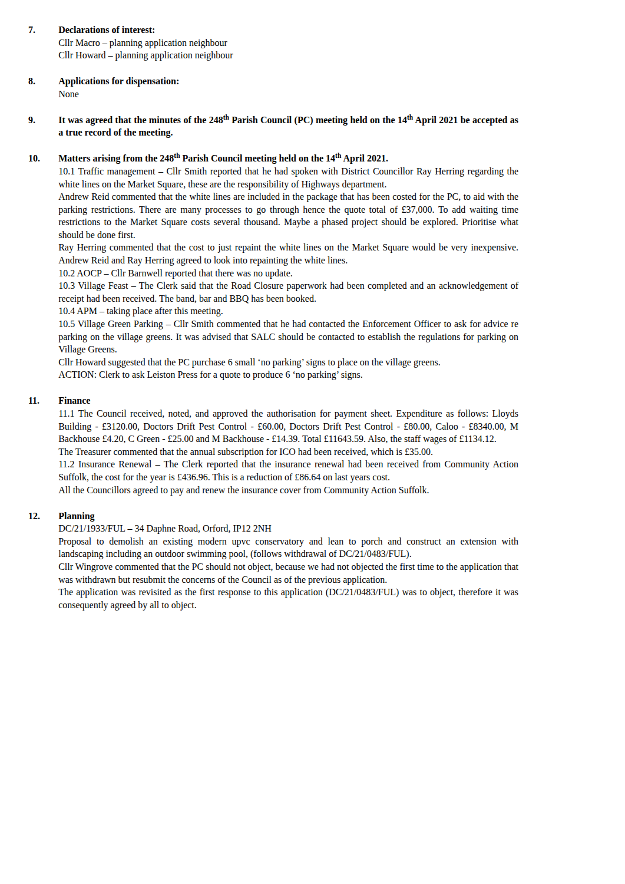7.
Declarations of interest:
Cllr Macro – planning application neighbour
Cllr Howard – planning application neighbour
8.
Applications for dispensation:
None
9.
It was agreed that the minutes of the 248th Parish Council (PC) meeting held on the 14th April 2021 be accepted as a true record of the meeting.
10.
Matters arising from the 248th Parish Council meeting held on the 14th April 2021.
10.1 Traffic management – Cllr Smith reported that he had spoken with District Councillor Ray Herring regarding the white lines on the Market Square, these are the responsibility of Highways department.
Andrew Reid commented that the white lines are included in the package that has been costed for the PC, to aid with the parking restrictions. There are many processes to go through hence the quote total of £37,000. To add waiting time restrictions to the Market Square costs several thousand. Maybe a phased project should be explored. Prioritise what should be done first.
Ray Herring commented that the cost to just repaint the white lines on the Market Square would be very inexpensive. Andrew Reid and Ray Herring agreed to look into repainting the white lines.
10.2 AOCP – Cllr Barnwell reported that there was no update.
10.3 Village Feast – The Clerk said that the Road Closure paperwork had been completed and an acknowledgement of receipt had been received. The band, bar and BBQ has been booked.
10.4 APM – taking place after this meeting.
10.5 Village Green Parking – Cllr Smith commented that he had contacted the Enforcement Officer to ask for advice re parking on the village greens. It was advised that SALC should be contacted to establish the regulations for parking on Village Greens.
Cllr Howard suggested that the PC purchase 6 small ‘no parking’ signs to place on the village greens.
ACTION: Clerk to ask Leiston Press for a quote to produce 6 ‘no parking’ signs.
11.
Finance
11.1 The Council received, noted, and approved the authorisation for payment sheet. Expenditure as follows: Lloyds Building - £3120.00, Doctors Drift Pest Control - £60.00, Doctors Drift Pest Control - £80.00, Caloo - £8340.00, M Backhouse £4.20, C Green - £25.00 and M Backhouse - £14.39. Total £11643.59. Also, the staff wages of £1134.12.
The Treasurer commented that the annual subscription for ICO had been received, which is £35.00.
11.2 Insurance Renewal – The Clerk reported that the insurance renewal had been received from Community Action Suffolk, the cost for the year is £436.96. This is a reduction of £86.64 on last years cost.
All the Councillors agreed to pay and renew the insurance cover from Community Action Suffolk.
12.
Planning
DC/21/1933/FUL – 34 Daphne Road, Orford, IP12 2NH
Proposal to demolish an existing modern upvc conservatory and lean to porch and construct an extension with landscaping including an outdoor swimming pool, (follows withdrawal of DC/21/0483/FUL).
Cllr Wingrove commented that the PC should not object, because we had not objected the first time to the application that was withdrawn but resubmit the concerns of the Council as of the previous application.
The application was revisited as the first response to this application (DC/21/0483/FUL) was to object, therefore it was consequently agreed by all to object.